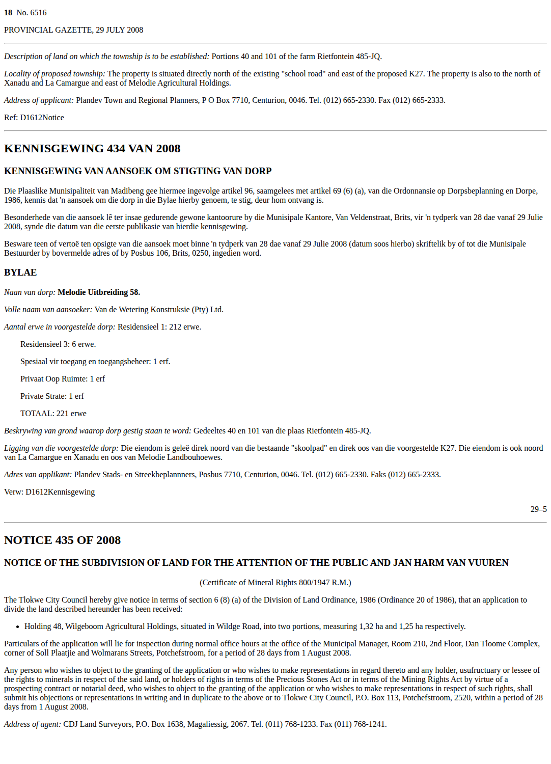18 No. 6516
PROVINCIAL GAZETTE, 29 JULY 2008
Description of land on which the township is to be established: Portions 40 and 101 of the farm Rietfontein 485-JQ.
Locality of proposed township: The property is situated directly north of the existing "school road" and east of the proposed K27. The property is also to the north of Xanadu and La Camargue and east of Melodie Agricultural Holdings.
Address of applicant: Plandev Town and Regional Planners, P O Box 7710, Centurion, 0046. Tel. (012) 665-2330. Fax (012) 665-2333.
Ref: D1612Notice
KENNISGEWING 434 VAN 2008
KENNISGEWING VAN AANSOEK OM STIGTING VAN DORP
Die Plaaslike Munisipaliteit van Madibeng gee hiermee ingevolge artikel 96, saamgelees met artikel 69 (6) (a), van die Ordonnansie op Dorpsbeplanning en Dorpe, 1986, kennis dat 'n aansoek om die dorp in die Bylae hierby genoem, te stig, deur hom ontvang is.
Besonderhede van die aansoek lê ter insae gedurende gewone kantoorure by die Munisipale Kantore, Van Veldenstraat, Brits, vir 'n tydperk van 28 dae vanaf 29 Julie 2008, synde die datum van die eerste publikasie van hierdie kennisgewing.
Besware teen of vertoë ten opsigte van die aansoek moet binne 'n tydperk van 28 dae vanaf 29 Julie 2008 (datum soos hierbo) skriftelik by of tot die Munisipale Bestuurder by bovermelde adres of by Posbus 106, Brits, 0250, ingedien word.
BYLAE
Naan van dorp: Melodie Uitbreiding 58.
Volle naam van aansoeker: Van de Wetering Konstruksie (Pty) Ltd.
Aantal erwe in voorgestelde dorp: Residensieel 1: 212 erwe.
Residensieel 3: 6 erwe.
Spesiaal vir toegang en toegangsbeheer: 1 erf.
Privaat Oop Ruimte: 1 erf
Private Strate: 1 erf
TOTAAL: 221 erwe
Beskrywing van grond waarop dorp gestig staan te word: Gedeeltes 40 en 101 van die plaas Rietfontein 485-JQ.
Ligging van die voorgestelde dorp: Die eiendom is geleë direk noord van die bestaande "skoolpad" en direk oos van die voorgestelde K27. Die eiendom is ook noord van La Camargue en Xanadu en oos van Melodie Landbouhoewes.
Adres van applikant: Plandev Stads- en Streekbeplannners, Posbus 7710, Centurion, 0046. Tel. (012) 665-2330. Faks (012) 665-2333.
Verw: D1612Kennisgewing
29–5
NOTICE 435 OF 2008
NOTICE OF THE SUBDIVISION OF LAND FOR THE ATTENTION OF THE PUBLIC AND JAN HARM VAN VUUREN
(Certificate of Mineral Rights 800/1947 R.M.)
The Tlokwe City Council hereby give notice in terms of section 6 (8) (a) of the Division of Land Ordinance, 1986 (Ordinance 20 of 1986), that an application to divide the land described hereunder has been received:
Holding 48, Wilgeboom Agricultural Holdings, situated in Wildge Road, into two portions, measuring 1,32 ha and 1,25 ha respectively.
Particulars of the application will lie for inspection during normal office hours at the office of the Municipal Manager, Room 210, 2nd Floor, Dan Tloome Complex, corner of Soll Plaatjie and Wolmarans Streets, Potchefstroom, for a period of 28 days from 1 August 2008.
Any person who wishes to object to the granting of the application or who wishes to make representations in regard thereto and any holder, usufructuary or lessee of the rights to minerals in respect of the said land, or holders of rights in terms of the Precious Stones Act or in terms of the Mining Rights Act by virtue of a prospecting contract or notarial deed, who wishes to object to the granting of the application or who wishes to make representations in respect of such rights, shall submit his objections or representations in writing and in duplicate to the above or to Tlokwe City Council, P.O. Box 113, Potchefstroom, 2520, within a period of 28 days from 1 August 2008.
Address of agent: CDJ Land Surveyors, P.O. Box 1638, Magaliessig, 2067. Tel. (011) 768-1233. Fax (011) 768-1241.